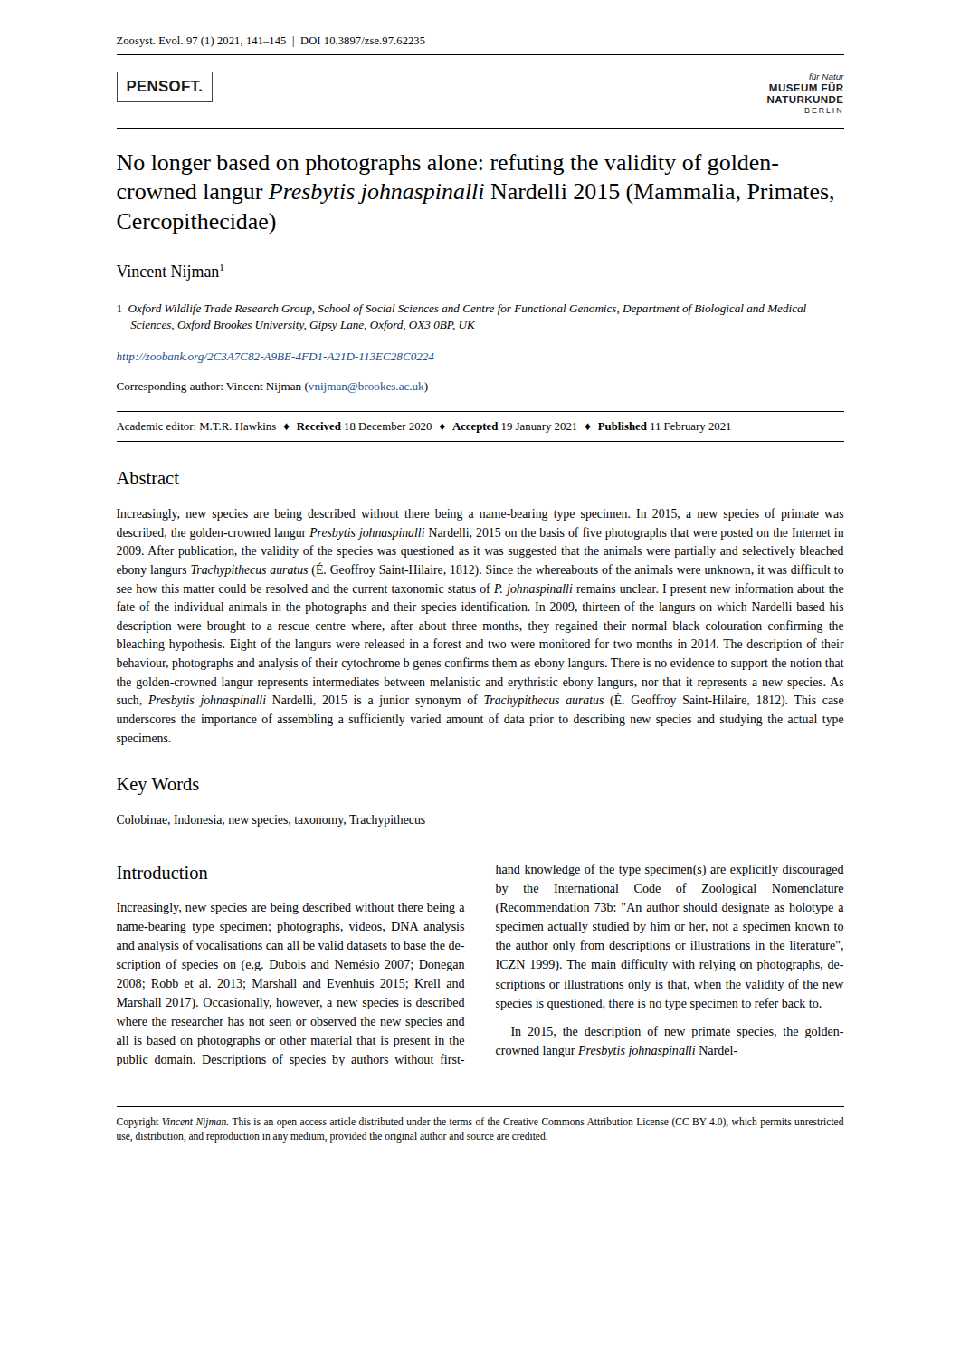Zoosyst. Evol. 97 (1) 2021, 141–145 | DOI 10.3897/zse.97.62235
PENSOFT.
für Natur
MUSEUM FÜR
NATURKUNDE
BERLIN
No longer based on photographs alone: refuting the validity of golden-crowned langur Presbytis johnaspinalli Nardelli 2015 (Mammalia, Primates, Cercopithecidae)
Vincent Nijman1
1 Oxford Wildlife Trade Research Group, School of Social Sciences and Centre for Functional Genomics, Department of Biological and Medical Sciences, Oxford Brookes University, Gipsy Lane, Oxford, OX3 0BP, UK
http://zoobank.org/2C3A7C82-A9BE-4FD1-A21D-113EC28C0224
Corresponding author: Vincent Nijman (vnijman@brookes.ac.uk)
Academic editor: M.T.R. Hawkins♦Received 18 December 2020♦Accepted 19 January 2021♦Published 11 February 2021
Abstract
Increasingly, new species are being described without there being a name-bearing type specimen. In 2015, a new species of primate was described, the golden-crowned langur Presbytis johnaspinalli Nardelli, 2015 on the basis of five photographs that were posted on the Internet in 2009. After publication, the validity of the species was questioned as it was suggested that the animals were partially and selectively bleached ebony langurs Trachypithecus auratus (É. Geoffroy Saint-Hilaire, 1812). Since the whereabouts of the animals were unknown, it was difficult to see how this matter could be resolved and the current taxonomic status of P. johnaspinalli remains unclear. I present new information about the fate of the individual animals in the photographs and their species identification. In 2009, thirteen of the langurs on which Nardelli based his description were brought to a rescue centre where, after about three months, they regained their normal black colouration confirming the bleaching hypothesis. Eight of the langurs were released in a forest and two were monitored for two months in 2014. The description of their behaviour, photographs and analysis of their cytochrome b genes confirms them as ebony langurs. There is no evidence to support the notion that the golden-crowned langur represents intermediates between melanistic and erythristic ebony langurs, nor that it represents a new species. As such, Presbytis johnaspinalli Nardelli, 2015 is a junior synonym of Trachypithecus auratus (É. Geoffroy Saint-Hilaire, 1812). This case underscores the importance of assembling a sufficiently varied amount of data prior to describing new species and studying the actual type specimens.
Key Words
Colobinae, Indonesia, new species, taxonomy, Trachypithecus
Introduction
Increasingly, new species are being described without there being a name-bearing type specimen; photographs, videos, DNA analysis and analysis of vocalisations can all be valid datasets to base the description of species on (e.g. Dubois and Nemésio 2007; Donegan 2008; Robb et al. 2013; Marshall and Evenhuis 2015; Krell and Marshall 2017). Occasionally, however, a new species is described where the researcher has not seen or observed the new species and all is based on photographs or other material that is present in the public domain. Descriptions of species by authors without first-hand knowledge of the type specimen(s) are explicitly discouraged by the International Code of Zoological Nomenclature (Recommendation 73b: "An author should designate as holotype a specimen actually studied by him or her, not a specimen known to the author only from descriptions or illustrations in the literature", ICZN 1999). The main difficulty with relying on photographs, descriptions or illustrations only is that, when the validity of the new species is questioned, there is no type specimen to refer back to.
In 2015, the description of new primate species, the golden-crowned langur Presbytis johnaspinalli Nardel-
Copyright Vincent Nijman. This is an open access article distributed under the terms of the Creative Commons Attribution License (CC BY 4.0), which permits unrestricted use, distribution, and reproduction in any medium, provided the original author and source are credited.